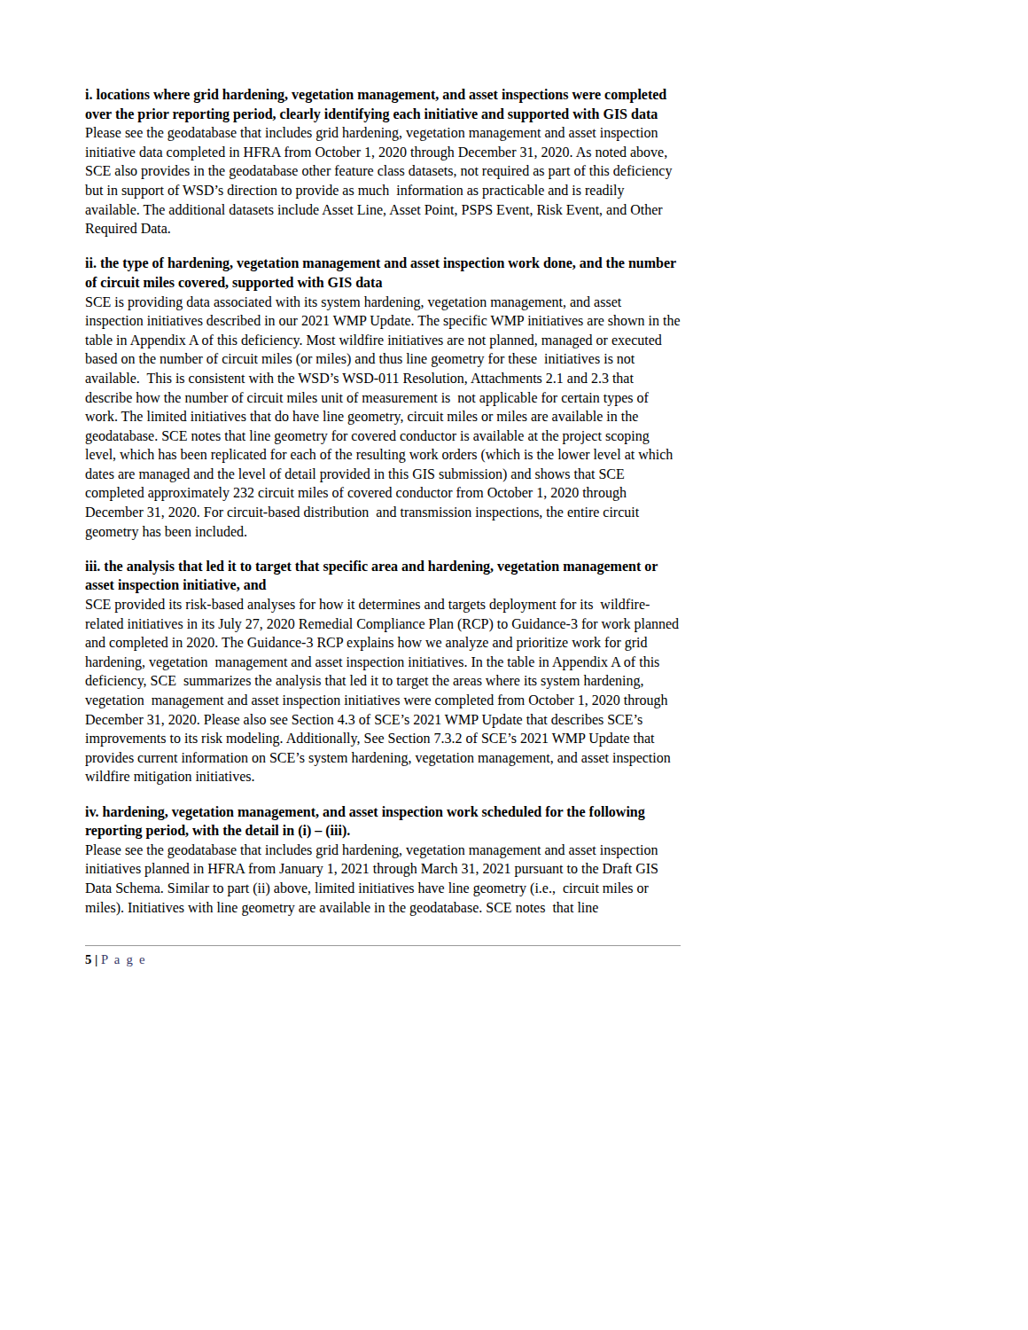i. locations where grid hardening, vegetation management, and asset inspections were completed over the prior reporting period, clearly identifying each initiative and supported with GIS data
Please see the geodatabase that includes grid hardening, vegetation management and asset inspection initiative data completed in HFRA from October 1, 2020 through December 31, 2020. As noted above, SCE also provides in the geodatabase other feature class datasets, not required as part of this deficiency but in support of WSD’s direction to provide as much information as practicable and is readily available. The additional datasets include Asset Line, Asset Point, PSPS Event, Risk Event, and Other Required Data.
ii. the type of hardening, vegetation management and asset inspection work done, and the number of circuit miles covered, supported with GIS data
SCE is providing data associated with its system hardening, vegetation management, and asset inspection initiatives described in our 2021 WMP Update. The specific WMP initiatives are shown in the table in Appendix A of this deficiency. Most wildfire initiatives are not planned, managed or executed based on the number of circuit miles (or miles) and thus line geometry for these initiatives is not available. This is consistent with the WSD’s WSD-011 Resolution, Attachments 2.1 and 2.3 that describe how the number of circuit miles unit of measurement is not applicable for certain types of work. The limited initiatives that do have line geometry, circuit miles or miles are available in the geodatabase. SCE notes that line geometry for covered conductor is available at the project scoping level, which has been replicated for each of the resulting work orders (which is the lower level at which dates are managed and the level of detail provided in this GIS submission) and shows that SCE completed approximately 232 circuit miles of covered conductor from October 1, 2020 through December 31, 2020. For circuit-based distribution and transmission inspections, the entire circuit geometry has been included.
iii. the analysis that led it to target that specific area and hardening, vegetation management or asset inspection initiative, and
SCE provided its risk-based analyses for how it determines and targets deployment for its wildfire-related initiatives in its July 27, 2020 Remedial Compliance Plan (RCP) to Guidance-3 for work planned and completed in 2020. The Guidance-3 RCP explains how we analyze and prioritize work for grid hardening, vegetation management and asset inspection initiatives. In the table in Appendix A of this deficiency, SCE summarizes the analysis that led it to target the areas where its system hardening, vegetation management and asset inspection initiatives were completed from October 1, 2020 through December 31, 2020. Please also see Section 4.3 of SCE’s 2021 WMP Update that describes SCE’s improvements to its risk modeling. Additionally, See Section 7.3.2 of SCE’s 2021 WMP Update that provides current information on SCE’s system hardening, vegetation management, and asset inspection wildfire mitigation initiatives.
iv. hardening, vegetation management, and asset inspection work scheduled for the following reporting period, with the detail in (i) – (iii).
Please see the geodatabase that includes grid hardening, vegetation management and asset inspection initiatives planned in HFRA from January 1, 2021 through March 31, 2021 pursuant to the Draft GIS Data Schema. Similar to part (ii) above, limited initiatives have line geometry (i.e., circuit miles or miles). Initiatives with line geometry are available in the geodatabase. SCE notes that line
5 | P a g e